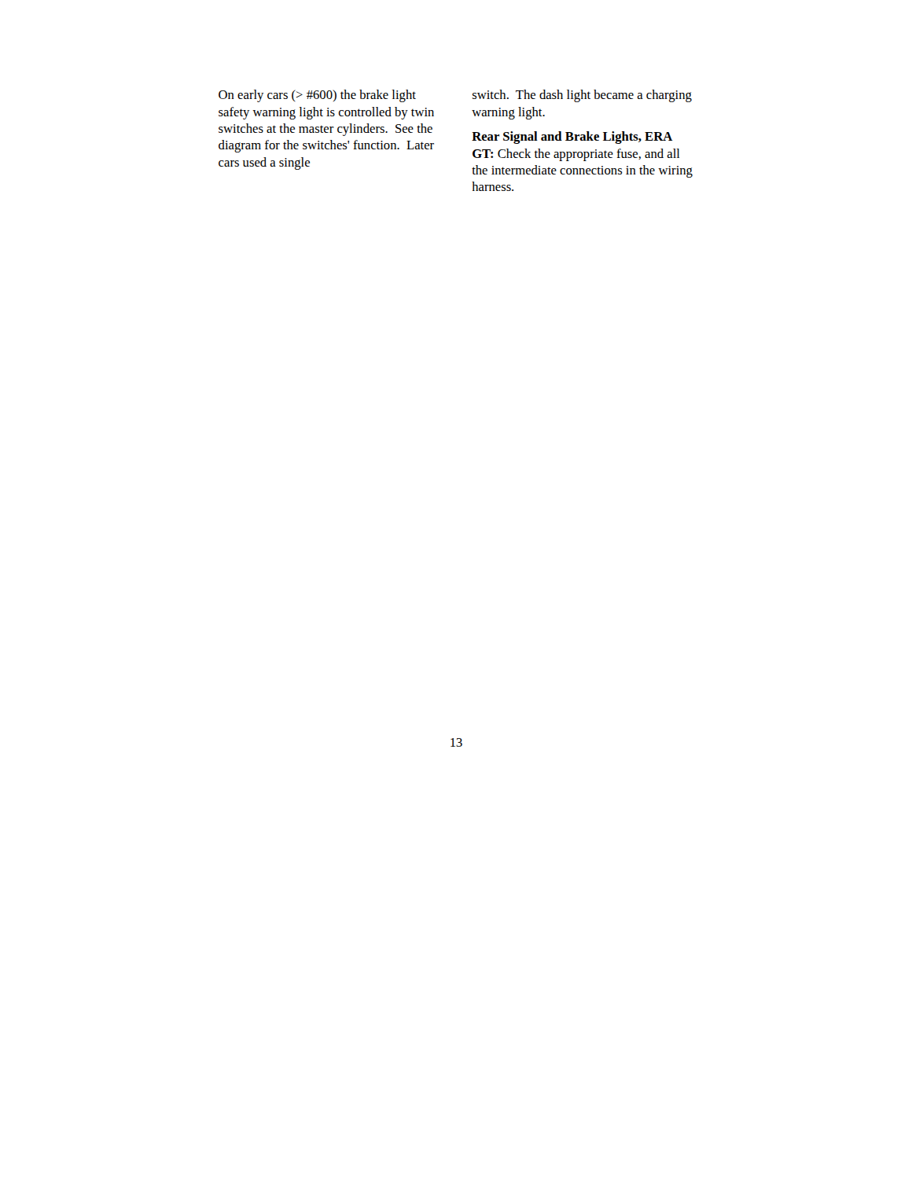On early cars (> #600) the brake light safety warning light is controlled by twin switches at the master cylinders. See the diagram for the switches' function. Later cars used a single
switch. The dash light became a charging warning light.
Rear Signal and Brake Lights, ERA GT: Check the appropriate fuse, and all the intermediate connections in the wiring harness.
13